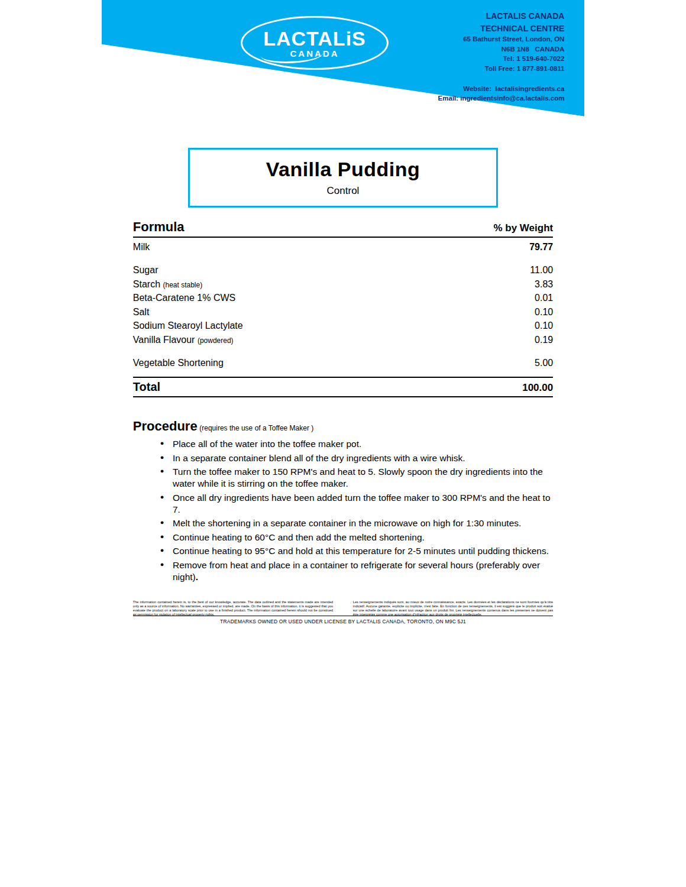LACTALiS
CANADA
LACTALIS CANADA
TECHNICAL CENTRE
65 Bathurst Street, London, ON
N6B 1N8 CANADA
Tel: 1 519-640-7022
Toll Free: 1 877-891-0811
Website: lactalisingredients.ca
Email: ingredientsinfo@ca.lactalis.com
Vanilla Pudding
Control
Formula
% by Weight
| Milk | 79.77 |
| Sugar | 11.00 |
| Starch (heat stable) | 3.83 |
| Beta-Caratene 1% CWS | 0.01 |
| Salt | 0.10 |
| Sodium Stearoyl Lactylate | 0.10 |
| Vanilla Flavour (powdered) | 0.19 |
| Vegetable Shortening | 5.00 |
Total
100.00
Procedure
(requires the use of a Toffee Maker )
Place all of the water into the toffee maker pot.
In a separate container blend all of the dry ingredients with a wire whisk.
Turn the toffee maker to 150 RPM's and heat to 5. Slowly spoon the dry ingredients into the water while it is stirring on the toffee maker.
Once all dry ingredients have been added turn the toffee maker to 300 RPM's and the heat to 7.
Melt the shortening in a separate container in the microwave on high for 1:30 minutes.
Continue heating to 60°C and then add the melted shortening.
Continue heating to 95°C and hold at this temperature for 2-5 minutes until pudding thickens.
Remove from heat and place in a container to refrigerate for several hours (preferably over night).
The information contained herein is, to the best of our knowledge, accurate. The data outlined and the statements made are intended only as a source of information. No warranties, expressed or implied, are made. On the basis of this information, it is suggested that you evaluate the product on a laboratory scale prior to use in a finished product. The information contained herein should not be construed as permission for violation of intellectual property rights.
Les renseignements indiqués sont, au mieux de notre connaissance, exacts. Les données et les déclarations ne sont fournies qu'à titre indicatif. Aucune garantie, explicite ou implicite, n'est faite. En fonction de ces renseignements, il est suggéré que le produit soit évalué sur une échelle de laboratoire avant tout usage dans un produit fini. Les renseignements contenus dans les présentes ne doivent pas être interprétés comme une autorisation d'infraction aux droits de propriété intellectuelle.
TRADEMARKS OWNED OR USED UNDER LICENSE BY LACTALIS CANADA, TORONTO, ON M9C 5J1